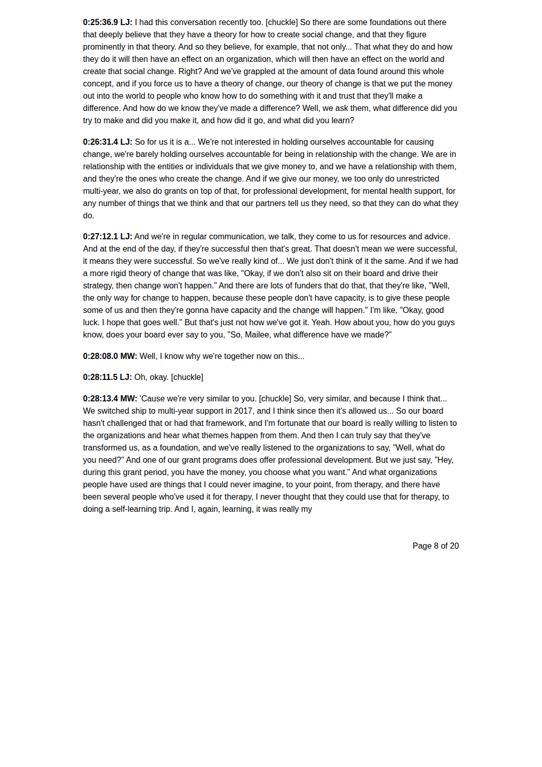0:25:36.9 LJ: I had this conversation recently too. [chuckle] So there are some foundations out there that deeply believe that they have a theory for how to create social change, and that they figure prominently in that theory. And so they believe, for example, that not only... That what they do and how they do it will then have an effect on an organization, which will then have an effect on the world and create that social change. Right? And we've grappled at the amount of data found around this whole concept, and if you force us to have a theory of change, our theory of change is that we put the money out into the world to people who know how to do something with it and trust that they'll make a difference. And how do we know they've made a difference? Well, we ask them, what difference did you try to make and did you make it, and how did it go, and what did you learn?
0:26:31.4 LJ: So for us it is a... We're not interested in holding ourselves accountable for causing change, we're barely holding ourselves accountable for being in relationship with the change. We are in relationship with the entities or individuals that we give money to, and we have a relationship with them, and they're the ones who create the change. And if we give our money, we too only do unrestricted multi-year, we also do grants on top of that, for professional development, for mental health support, for any number of things that we think and that our partners tell us they need, so that they can do what they do.
0:27:12.1 LJ: And we're in regular communication, we talk, they come to us for resources and advice. And at the end of the day, if they're successful then that's great. That doesn't mean we were successful, it means they were successful. So we've really kind of... We just don't think of it the same. And if we had a more rigid theory of change that was like, "Okay, if we don't also sit on their board and drive their strategy, then change won't happen." And there are lots of funders that do that, that they're like, "Well, the only way for change to happen, because these people don't have capacity, is to give these people some of us and then they're gonna have capacity and the change will happen." I'm like, "Okay, good luck. I hope that goes well." But that's just not how we've got it. Yeah. How about you, how do you guys know, does your board ever say to you, "So, Mailee, what difference have we made?"
0:28:08.0 MW: Well, I know why we're together now on this...
0:28:11.5 LJ: Oh, okay. [chuckle]
0:28:13.4 MW: 'Cause we're very similar to you. [chuckle] So, very similar, and because I think that... We switched ship to multi-year support in 2017, and I think since then it's allowed us... So our board hasn't challenged that or had that framework, and I'm fortunate that our board is really willing to listen to the organizations and hear what themes happen from them. And then I can truly say that they've transformed us, as a foundation, and we've really listened to the organizations to say, "Well, what do you need?" And one of our grant programs does offer professional development. But we just say, "Hey, during this grant period, you have the money, you choose what you want." And what organizations people have used are things that I could never imagine, to your point, from therapy, and there have been several people who've used it for therapy, I never thought that they could use that for therapy, to doing a self-learning trip. And I, again, learning, it was really my
Page 8 of 20